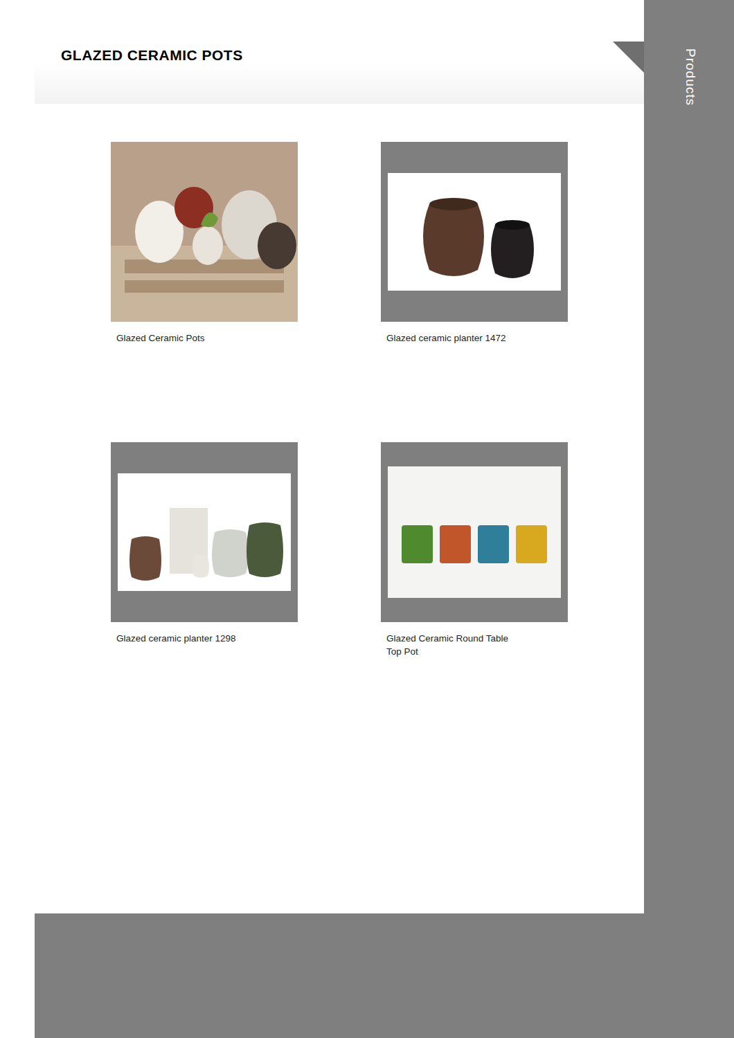GLAZED CERAMIC POTS
Products
Glazed Ceramic Pots
Glazed ceramic planter 1472
Glazed ceramic planter 1298
Glazed Ceramic Round Table
Top Pot